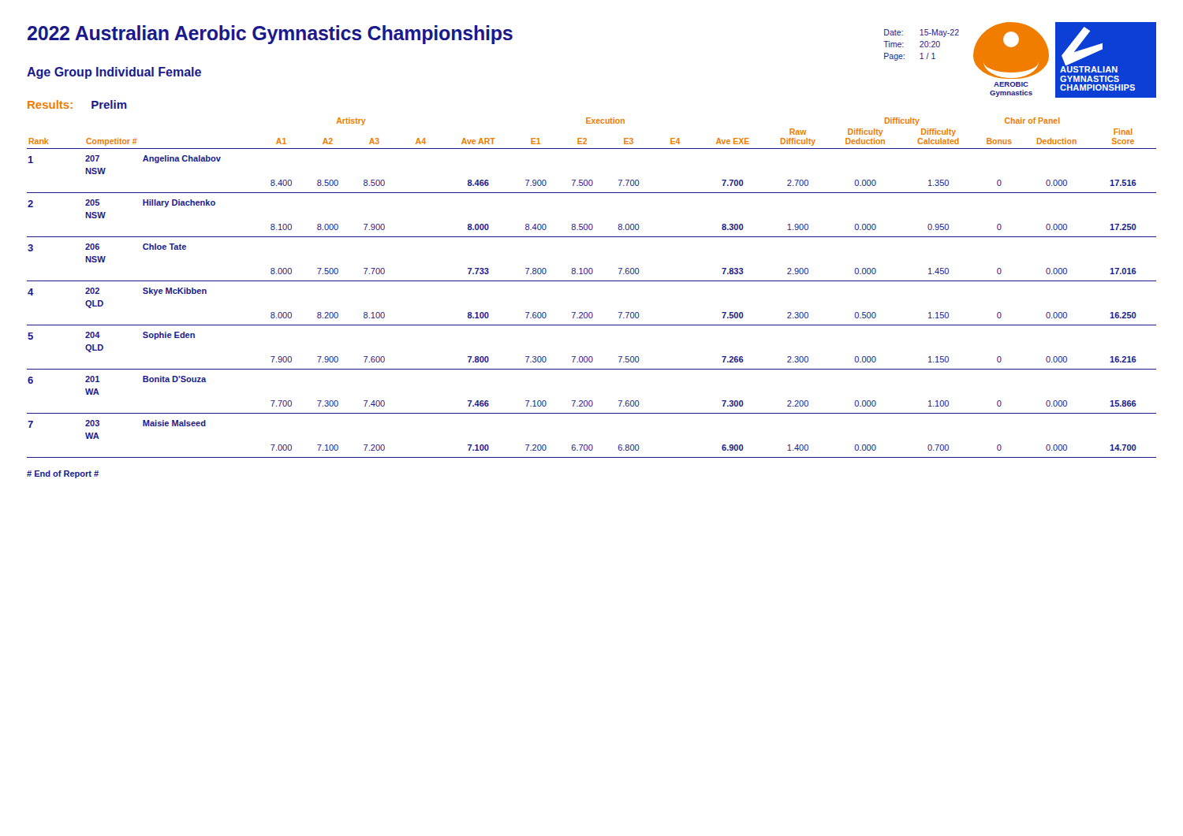2022 Australian Aerobic Gymnastics Championships
Age Group Individual Female
| Date: | 15-May-22 |
| Time: | 20:20 |
| Page: | 1 / 1 |
AEROBIC
Gymnastics
AUSTRALIAN
GYMNASTICS
CHAMPIONSHIPS
Results: Prelim
| | Artistry | | Execution | | | Difficulty | Chair of Panel | |
| --- | --- | --- | --- | --- | --- | --- | --- | --- |
| Rank | Competitor # | A1 | A2 | A3 | A4 | Ave ART | E1 | E2 | E3 | E4 | Ave EXE | Raw Difficulty | Difficulty Deduction | Difficulty Calculated | Bonus | Deduction | Final Score |
| 1 | 207 | Angelina Chalabov |
| | NSW | |
| | | | 8.400 | 8.500 | 8.500 | | 8.466 | 7.900 | 7.500 | 7.700 | | 7.700 | 2.700 | 0.000 | 1.350 | 0 | 0.000 | 17.516 |
| 2 | 205 | Hillary Diachenko |
| | NSW | |
| | | | 8.100 | 8.000 | 7.900 | | 8.000 | 8.400 | 8.500 | 8.000 | | 8.300 | 1.900 | 0.000 | 0.950 | 0 | 0.000 | 17.250 |
| 3 | 206 | Chloe Tate |
| | NSW | |
| | | | 8.000 | 7.500 | 7.700 | | 7.733 | 7.800 | 8.100 | 7.600 | | 7.833 | 2.900 | 0.000 | 1.450 | 0 | 0.000 | 17.016 |
| 4 | 202 | Skye McKibben |
| | QLD | |
| | | | 8.000 | 8.200 | 8.100 | | 8.100 | 7.600 | 7.200 | 7.700 | | 7.500 | 2.300 | 0.500 | 1.150 | 0 | 0.000 | 16.250 |
| 5 | 204 | Sophie Eden |
| | QLD | |
| | | | 7.900 | 7.900 | 7.600 | | 7.800 | 7.300 | 7.000 | 7.500 | | 7.266 | 2.300 | 0.000 | 1.150 | 0 | 0.000 | 16.216 |
| 6 | 201 | Bonita D'Souza |
| | WA | |
| | | | 7.700 | 7.300 | 7.400 | | 7.466 | 7.100 | 7.200 | 7.600 | | 7.300 | 2.200 | 0.000 | 1.100 | 0 | 0.000 | 15.866 |
| 7 | 203 | Maisie Malseed |
| | WA | |
| | | | 7.000 | 7.100 | 7.200 | | 7.100 | 7.200 | 6.700 | 6.800 | | 6.900 | 1.400 | 0.000 | 0.700 | 0 | 0.000 | 14.700 |
# End of Report #